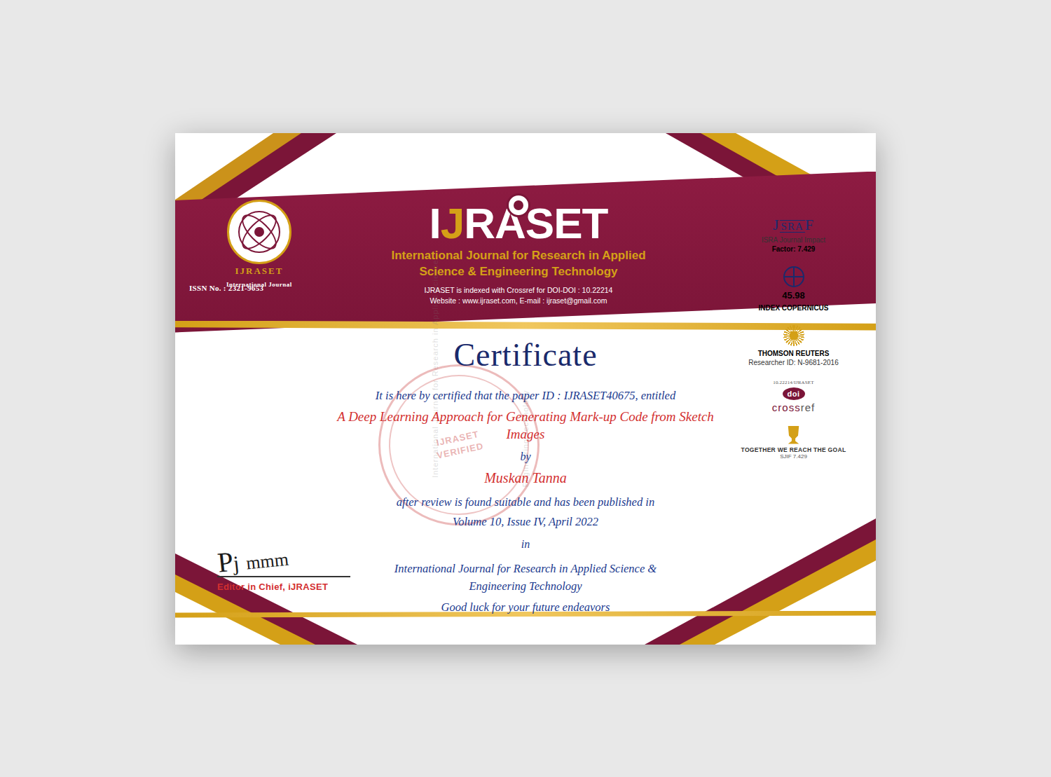IJRASET
International Journal
ISSN No. : 2321-9653
IJRASET
International Journal for Research in Applied
Science & Engineering Technology
IJRASET is indexed with Crossref for DOI-DOI : 10.22214
Website : www.ijraset.com, E-mail : ijraset@gmail.com
JSRAF
ISRA Journal Impact
Factor: 7.429
45.98
INDEX COPERNICUS
THOMSON REUTERS
Researcher ID: N-9681-2016
10.22214/IJRASET
doi
crossref
TOGETHER WE REACH THE GOAL
SJIF 7.429
Certificate
International Journal for Research in Applied Science
Engineering Technology
IJRASET
VERIFIED
It is here by certified that the paper ID : IJRASET40675, entitled
A Deep Learning Approach for Generating Mark-up Code from Sketch
Images
by
Muskan Tanna
after review is found suitable and has been published in
Volume 10, Issue IV, April 2022
in
International Journal for Research in Applied Science &
Engineering Technology
Good luck for your future endeavors
Pj mmm
Editor in Chief, iJRASET